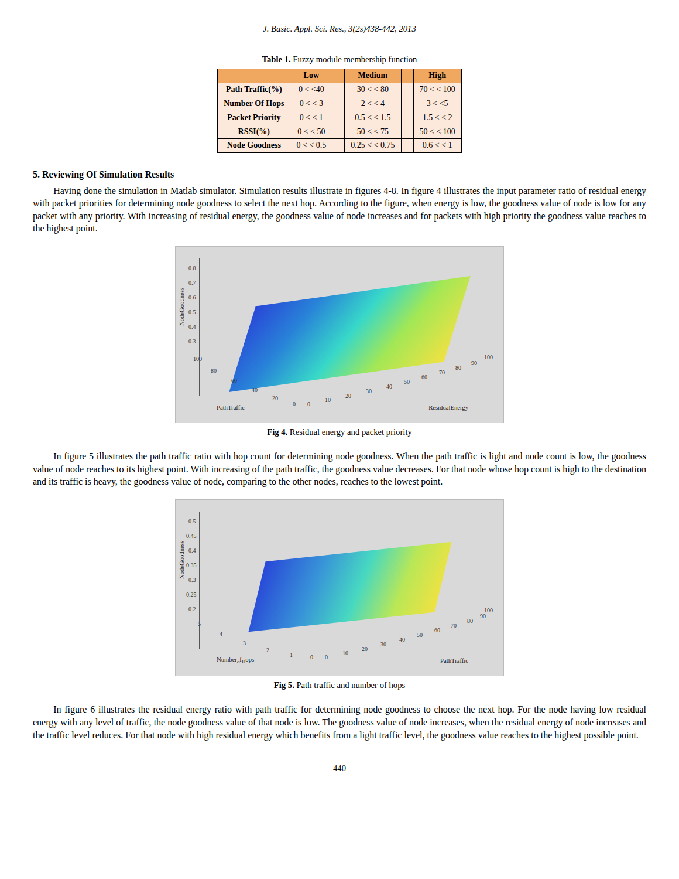J. Basic. Appl. Sci. Res., 3(2s)438-442, 2013
Table 1. Fuzzy module membership function
| | Low | | Medium | | High |
| --- | --- | --- | --- | --- | --- |
| Path Traffic(%) | 0 < <40 | | 30 < < 80 | | 70 < < 100 |
| Number Of Hops | 0 < < 3 | | 2 < < 4 | | 3 < <5 |
| Packet Priority | 0 < < 1 | | 0.5 < < 1.5 | | 1.5 < < 2 |
| RSSI(%) | 0 < < 50 | | 50 < < 75 | | 50 < < 100 |
| Node Goodness | 0 < < 0.5 | | 0.25 < < 0.75 | | 0.6 < < 1 |
5. Reviewing Of Simulation Results
Having done the simulation in Matlab simulator. Simulation results illustrate in figures 4-8. In figure 4 illustrates the input parameter ratio of residual energy with packet priorities for determining node goodness to select the next hop. According to the figure, when energy is low, the goodness value of node is low for any packet with any priority. With increasing of residual energy, the goodness value of node increases and for packets with high priority the goodness value reaches to the highest point.
NodeGoodness PathTraffic ResidualEnergy 0.8 0.7 0.6 0.5 0.4 0.3 100 80 60 40 20 0 0 10 20 30 40 50 60 70 80 90 100
Fig 4. Residual energy and packet priority
In figure 5 illustrates the path traffic ratio with hop count for determining node goodness. When the path traffic is light and node count is low, the goodness value of node reaches to its highest point. With increasing of the path traffic, the goodness value decreases. For that node whose hop count is high to the destination and its traffic is heavy, the goodness value of node, comparing to the other nodes, reaches to the lowest point.
NodeGoodness NumberofHops PathTraffic 0.5 0.45 0.4 0.35 0.3 0.25 0.2 5 4 3 2 1 0 0 10 20 30 40 50 60 70 80 90 100
Fig 5. Path traffic and number of hops
In figure 6 illustrates the residual energy ratio with path traffic for determining node goodness to choose the next hop. For the node having low residual energy with any level of traffic, the node goodness value of that node is low. The goodness value of node increases, when the residual energy of node increases and the traffic level reduces. For that node with high residual energy which benefits from a light traffic level, the goodness value reaches to the highest possible point.
440